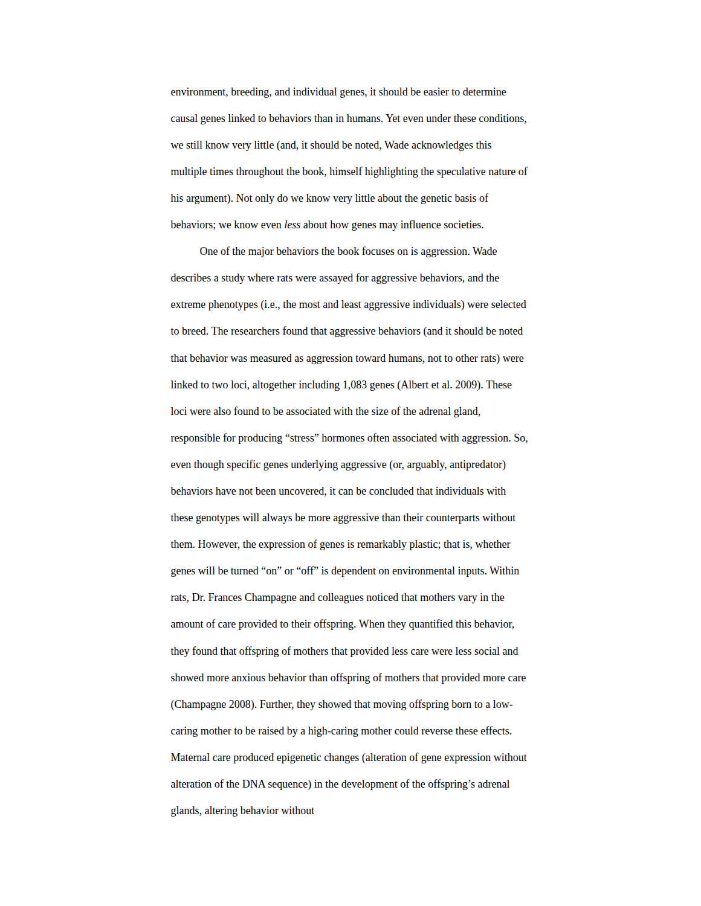environment, breeding, and individual genes, it should be easier to determine causal genes linked to behaviors than in humans. Yet even under these conditions, we still know very little (and, it should be noted, Wade acknowledges this multiple times throughout the book, himself highlighting the speculative nature of his argument). Not only do we know very little about the genetic basis of behaviors; we know even less about how genes may influence societies.
One of the major behaviors the book focuses on is aggression. Wade describes a study where rats were assayed for aggressive behaviors, and the extreme phenotypes (i.e., the most and least aggressive individuals) were selected to breed. The researchers found that aggressive behaviors (and it should be noted that behavior was measured as aggression toward humans, not to other rats) were linked to two loci, altogether including 1,083 genes (Albert et al. 2009). These loci were also found to be associated with the size of the adrenal gland, responsible for producing “stress” hormones often associated with aggression. So, even though specific genes underlying aggressive (or, arguably, antipredator) behaviors have not been uncovered, it can be concluded that individuals with these genotypes will always be more aggressive than their counterparts without them. However, the expression of genes is remarkably plastic; that is, whether genes will be turned “on” or “off” is dependent on environmental inputs. Within rats, Dr. Frances Champagne and colleagues noticed that mothers vary in the amount of care provided to their offspring. When they quantified this behavior, they found that offspring of mothers that provided less care were less social and showed more anxious behavior than offspring of mothers that provided more care (Champagne 2008). Further, they showed that moving offspring born to a low-caring mother to be raised by a high-caring mother could reverse these effects. Maternal care produced epigenetic changes (alteration of gene expression without alteration of the DNA sequence) in the development of the offspring’s adrenal glands, altering behavior without